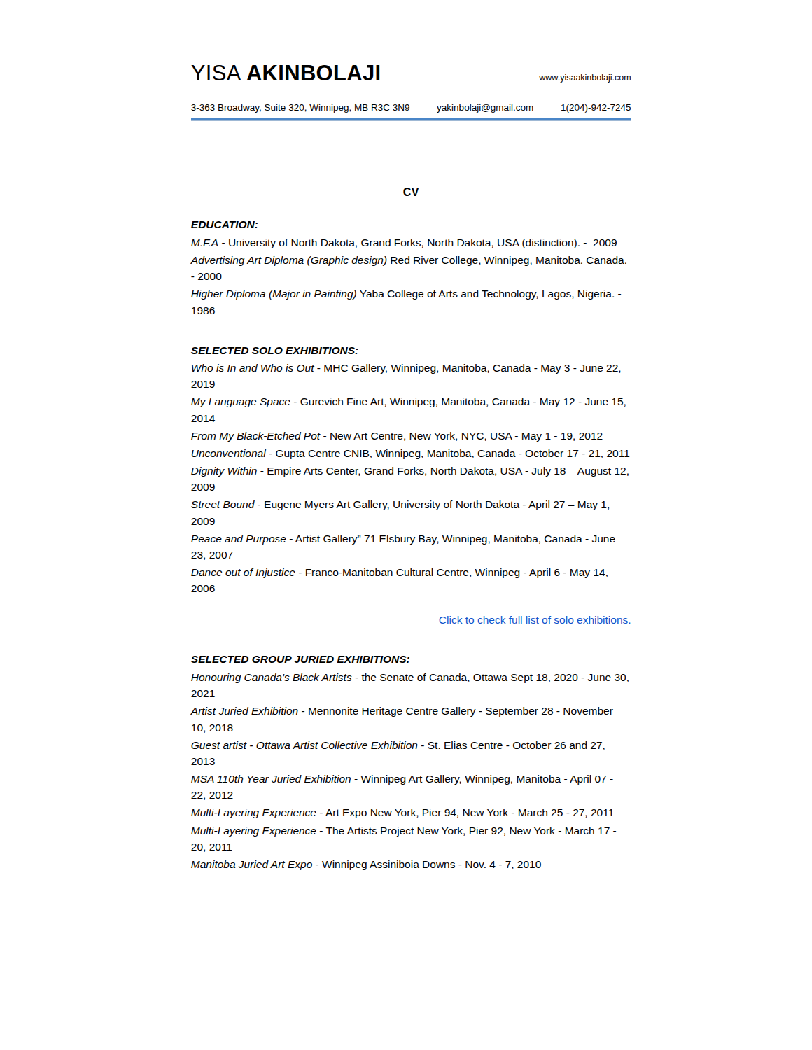YISA AKINBOLAJI
www.yisaakinbolaji.com
3-363 Broadway, Suite 320, Winnipeg, MB R3C 3N9 yakinbolaji@gmail.com 1(204)-942-7245
CV
EDUCATION:
M.F.A - University of North Dakota, Grand Forks, North Dakota, USA (distinction). - 2009
Advertising Art Diploma (Graphic design) Red River College, Winnipeg, Manitoba. Canada. - 2000
Higher Diploma (Major in Painting) Yaba College of Arts and Technology, Lagos, Nigeria. - 1986
SELECTED SOLO EXHIBITIONS:
Who is In and Who is Out - MHC Gallery, Winnipeg, Manitoba, Canada - May 3 - June 22, 2019
My Language Space - Gurevich Fine Art, Winnipeg, Manitoba, Canada - May 12 - June 15, 2014
From My Black-Etched Pot - New Art Centre, New York, NYC, USA - May 1 - 19, 2012
Unconventional - Gupta Centre CNIB, Winnipeg, Manitoba, Canada - October 17 - 21, 2011
Dignity Within - Empire Arts Center, Grand Forks, North Dakota, USA - July 18 – August 12, 2009
Street Bound - Eugene Myers Art Gallery, University of North Dakota - April 27 – May 1, 2009
Peace and Purpose - Artist Gallery” 71 Elsbury Bay, Winnipeg, Manitoba, Canada - June 23, 2007
Dance out of Injustice - Franco-Manitoban Cultural Centre, Winnipeg - April 6 - May 14, 2006
Click to check full list of solo exhibitions.
SELECTED GROUP JURIED EXHIBITIONS:
Honouring Canada's Black Artists - the Senate of Canada, Ottawa Sept 18, 2020 - June 30, 2021
Artist Juried Exhibition - Mennonite Heritage Centre Gallery - September 28 - November 10, 2018
Guest artist - Ottawa Artist Collective Exhibition - St. Elias Centre - October 26 and 27, 2013
MSA 110th Year Juried Exhibition - Winnipeg Art Gallery, Winnipeg, Manitoba - April 07 - 22, 2012
Multi-Layering Experience - Art Expo New York, Pier 94, New York - March 25 - 27, 2011
Multi-Layering Experience - The Artists Project New York, Pier 92, New York - March 17 - 20, 2011
Manitoba Juried Art Expo - Winnipeg Assiniboia Downs - Nov. 4 - 7, 2010